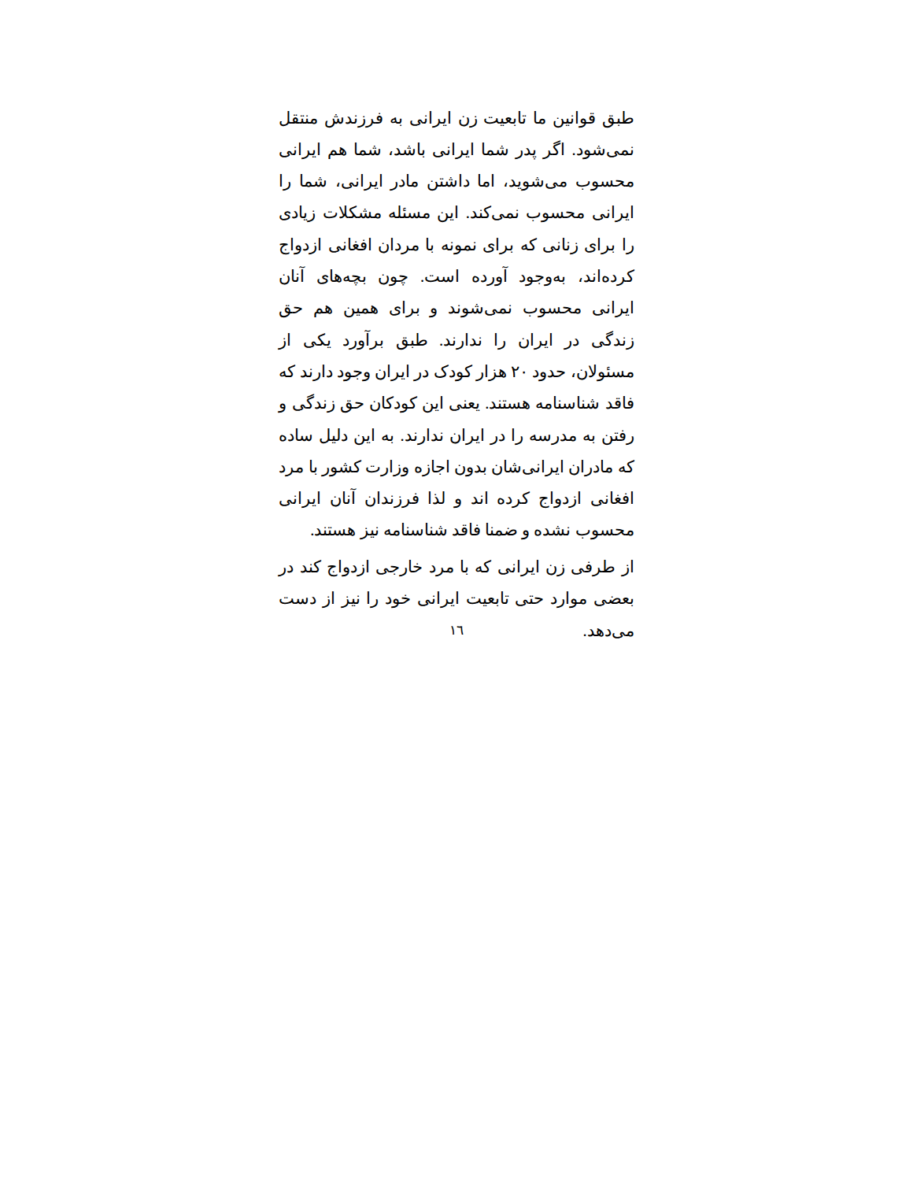طبق قوانین ما تابعیت زن ایرانی به فرزندش منتقل نمی‌شود. اگر پدر شما ایرانی باشد، شما هم ایرانی محسوب می‌شوید، اما داشتن مادر ایرانی، شما را ایرانی محسوب نمی‌کند. این مسئله مشکلات زیادی را برای زنانی که برای نمونه با مردان افغانی ازدواج کرده‌اند، به‌وجود آورده است. چون بچه‌های آنان ایرانی محسوب نمی‌شوند و برای همین هم حق زندگی در ایران را ندارند. طبق برآورد یکی از مسئولان، حدود ۲۰ هزار کودک در ایران وجود دارند که فاقد شناسنامه هستند. یعنی این کودکان حق زندگی و رفتن به مدرسه را در ایران ندارند. به این دلیل ساده که مادران ایرانی‌شان بدون اجازه وزارت کشور با مرد افغانی ازدواج کرده اند و لذا فرزندان آنان ایرانی محسوب نشده و ضمنا فاقد شناسنامه نیز هستند.
از طرفی زن ایرانی که با مرد خارجی ازدواج کند در بعضی موارد حتی تابعیت ایرانی خود را نیز از دست می‌دهد.
۱٦